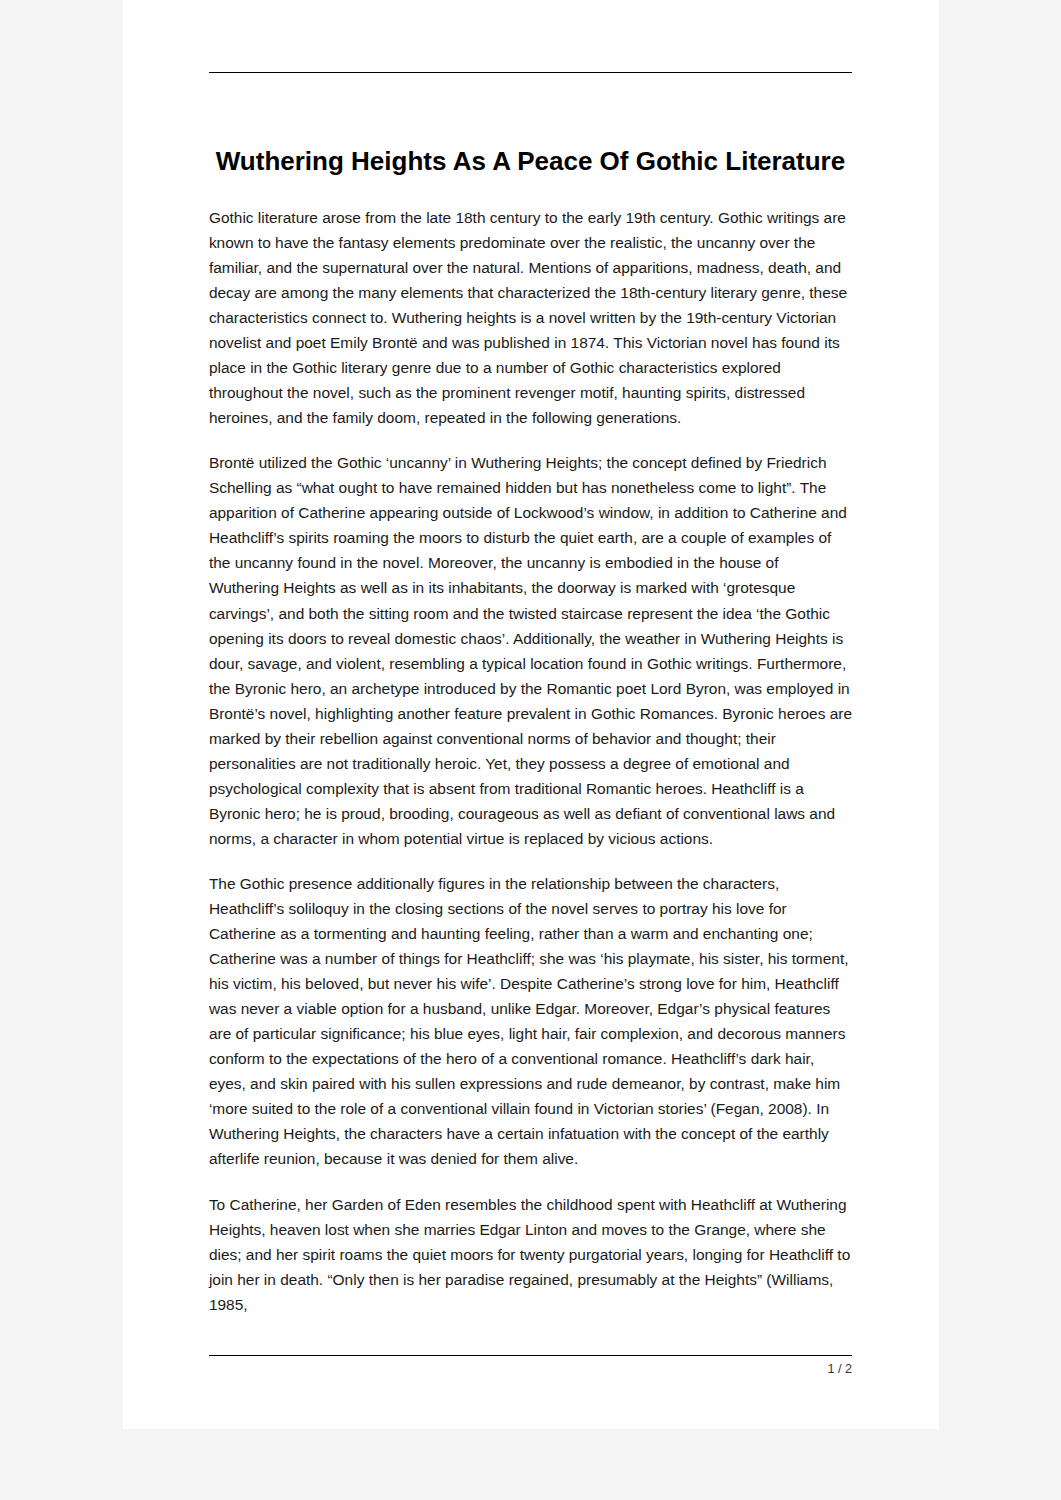Wuthering Heights As A Peace Of Gothic Literature
Gothic literature arose from the late 18th century to the early 19th century. Gothic writings are known to have the fantasy elements predominate over the realistic, the uncanny over the familiar, and the supernatural over the natural. Mentions of apparitions, madness, death, and decay are among the many elements that characterized the 18th-century literary genre, these characteristics connect to. Wuthering heights is a novel written by the 19th-century Victorian novelist and poet Emily Brontë and was published in 1874. This Victorian novel has found its place in the Gothic literary genre due to a number of Gothic characteristics explored throughout the novel, such as the prominent revenger motif, haunting spirits, distressed heroines, and the family doom, repeated in the following generations.
Brontë utilized the Gothic ‘uncanny’ in Wuthering Heights; the concept defined by Friedrich Schelling as “what ought to have remained hidden but has nonetheless come to light”. The apparition of Catherine appearing outside of Lockwood’s window, in addition to Catherine and Heathcliff’s spirits roaming the moors to disturb the quiet earth, are a couple of examples of the uncanny found in the novel. Moreover, the uncanny is embodied in the house of Wuthering Heights as well as in its inhabitants, the doorway is marked with ‘grotesque carvings’, and both the sitting room and the twisted staircase represent the idea ‘the Gothic opening its doors to reveal domestic chaos’. Additionally, the weather in Wuthering Heights is dour, savage, and violent, resembling a typical location found in Gothic writings. Furthermore, the Byronic hero, an archetype introduced by the Romantic poet Lord Byron, was employed in Brontë’s novel, highlighting another feature prevalent in Gothic Romances. Byronic heroes are marked by their rebellion against conventional norms of behavior and thought; their personalities are not traditionally heroic. Yet, they possess a degree of emotional and psychological complexity that is absent from traditional Romantic heroes. Heathcliff is a Byronic hero; he is proud, brooding, courageous as well as defiant of conventional laws and norms, a character in whom potential virtue is replaced by vicious actions.
The Gothic presence additionally figures in the relationship between the characters, Heathcliff’s soliloquy in the closing sections of the novel serves to portray his love for Catherine as a tormenting and haunting feeling, rather than a warm and enchanting one; Catherine was a number of things for Heathcliff; she was ‘his playmate, his sister, his torment, his victim, his beloved, but never his wife’. Despite Catherine’s strong love for him, Heathcliff was never a viable option for a husband, unlike Edgar. Moreover, Edgar’s physical features are of particular significance; his blue eyes, light hair, fair complexion, and decorous manners conform to the expectations of the hero of a conventional romance. Heathcliff’s dark hair, eyes, and skin paired with his sullen expressions and rude demeanor, by contrast, make him ‘more suited to the role of a conventional villain found in Victorian stories’ (Fegan, 2008). In Wuthering Heights, the characters have a certain infatuation with the concept of the earthly afterlife reunion, because it was denied for them alive.
To Catherine, her Garden of Eden resembles the childhood spent with Heathcliff at Wuthering Heights, heaven lost when she marries Edgar Linton and moves to the Grange, where she dies; and her spirit roams the quiet moors for twenty purgatorial years, longing for Heathcliff to join her in death. “Only then is her paradise regained, presumably at the Heights” (Williams, 1985,
1 / 2